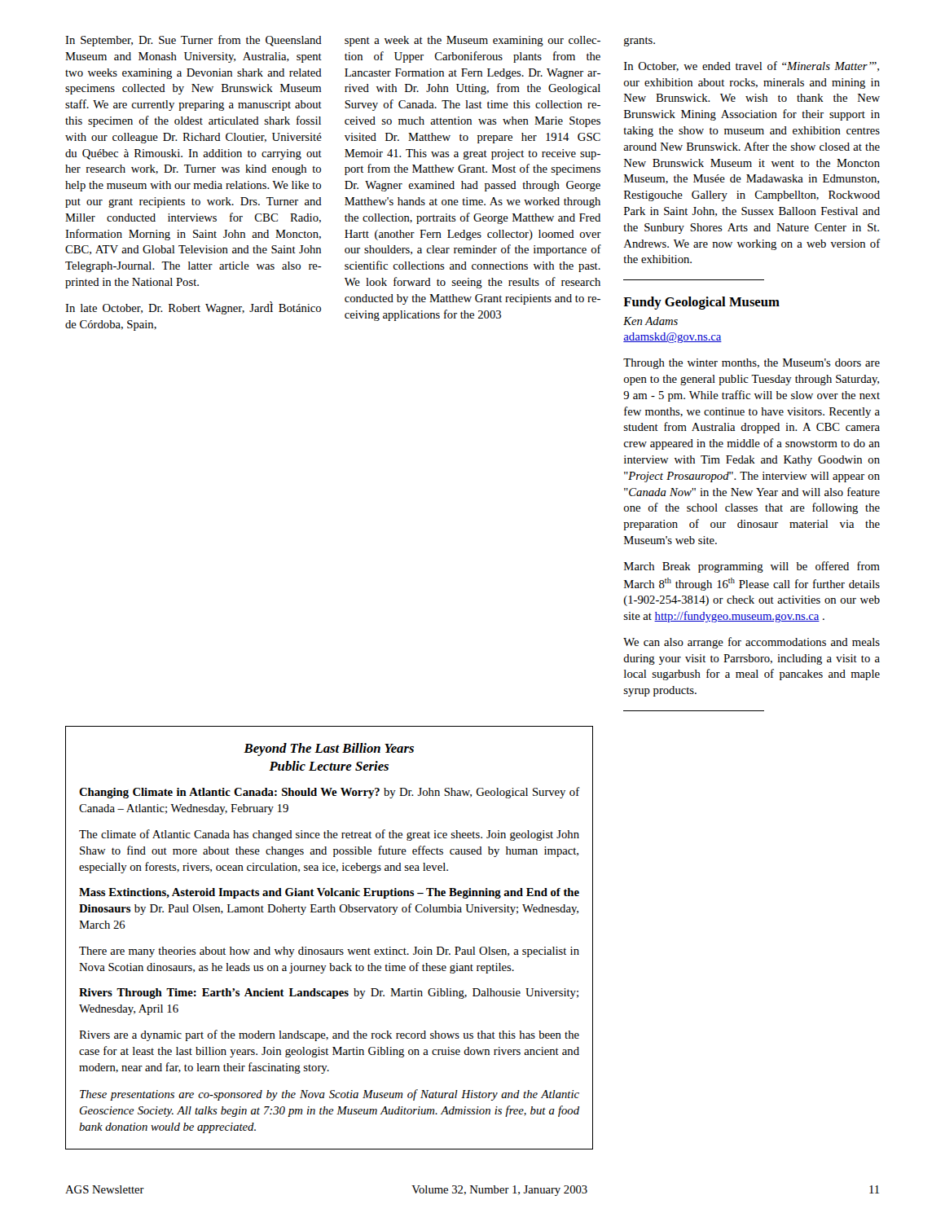In September, Dr. Sue Turner from the Queensland Museum and Monash University, Australia, spent two weeks examining a Devonian shark and related specimens collected by New Brunswick Museum staff. We are currently preparing a manuscript about this specimen of the oldest articulated shark fossil with our colleague Dr. Richard Cloutier, Université du Québec à Rimouski. In addition to carrying out her research work, Dr. Turner was kind enough to help the museum with our media relations. We like to put our grant recipients to work. Drs. Turner and Miller conducted interviews for CBC Radio, Information Morning in Saint John and Moncton, CBC, ATV and Global Television and the Saint John Telegraph-Journal. The latter article was also reprinted in the National Post.
In late October, Dr. Robert Wagner, JardÌ Botánico de Córdoba, Spain,
spent a week at the Museum examining our collection of Upper Carboniferous plants from the Lancaster Formation at Fern Ledges. Dr. Wagner arrived with Dr. John Utting, from the Geological Survey of Canada. The last time this collection received so much attention was when Marie Stopes visited Dr. Matthew to prepare her 1914 GSC Memoir 41. This was a great project to receive support from the Matthew Grant. Most of the specimens Dr. Wagner examined had passed through George Matthew's hands at one time. As we worked through the collection, portraits of George Matthew and Fred Hartt (another Fern Ledges collector) loomed over our shoulders, a clear reminder of the importance of scientific collections and connections with the past. We look forward to seeing the results of research conducted by the Matthew Grant recipients and to receiving applications for the 2003
grants.
In October, we ended travel of “Minerals Matter’”, our exhibition about rocks, minerals and mining in New Brunswick. We wish to thank the New Brunswick Mining Association for their support in taking the show to museum and exhibition centres around New Brunswick. After the show closed at the New Brunswick Museum it went to the Moncton Museum, the Musée de Madawaska in Edmunston, Restigouche Gallery in Campbellton, Rockwood Park in Saint John, the Sussex Balloon Festival and the Sunbury Shores Arts and Nature Center in St. Andrews. We are now working on a web version of the exhibition.
Fundy Geological Museum
Ken Adams
adamskd@gov.ns.ca
Through the winter months, the Museum's doors are open to the general public Tuesday through Saturday, 9 am - 5 pm. While traffic will be slow over the next few months, we continue to have visitors. Recently a student from Australia dropped in. A CBC camera crew appeared in the middle of a snowstorm to do an interview with Tim Fedak and Kathy Goodwin on "Project Prosauropod". The interview will appear on "Canada Now" in the New Year and will also feature one of the school classes that are following the preparation of our dinosaur material via the Museum's web site.
March Break programming will be offered from March 8th through 16th Please call for further details (1-902-254-3814) or check out activities on our web site at http://fundygeo.museum.gov.ns.ca .
We can also arrange for accommodations and meals during your visit to Parrsboro, including a visit to a local sugarbush for a meal of pancakes and maple syrup products.
Beyond The Last Billion Years Public Lecture Series
Changing Climate in Atlantic Canada: Should We Worry? by Dr. John Shaw, Geological Survey of Canada – Atlantic; Wednesday, February 19
The climate of Atlantic Canada has changed since the retreat of the great ice sheets. Join geologist John Shaw to find out more about these changes and possible future effects caused by human impact, especially on forests, rivers, ocean circulation, sea ice, icebergs and sea level.
Mass Extinctions, Asteroid Impacts and Giant Volcanic Eruptions – The Beginning and End of the Dinosaurs by Dr. Paul Olsen, Lamont Doherty Earth Observatory of Columbia University; Wednesday, March 26
There are many theories about how and why dinosaurs went extinct. Join Dr. Paul Olsen, a specialist in Nova Scotian dinosaurs, as he leads us on a journey back to the time of these giant reptiles.
Rivers Through Time: Earth’s Ancient Landscapes by Dr. Martin Gibling, Dalhousie University; Wednesday, April 16
Rivers are a dynamic part of the modern landscape, and the rock record shows us that this has been the case for at least the last billion years. Join geologist Martin Gibling on a cruise down rivers ancient and modern, near and far, to learn their fascinating story.
These presentations are co-sponsored by the Nova Scotia Museum of Natural History and the Atlantic Geoscience Society. All talks begin at 7:30 pm in the Museum Auditorium. Admission is free, but a food bank donation would be appreciated.
AGS Newsletter
Volume 32, Number 1, January 2003
11